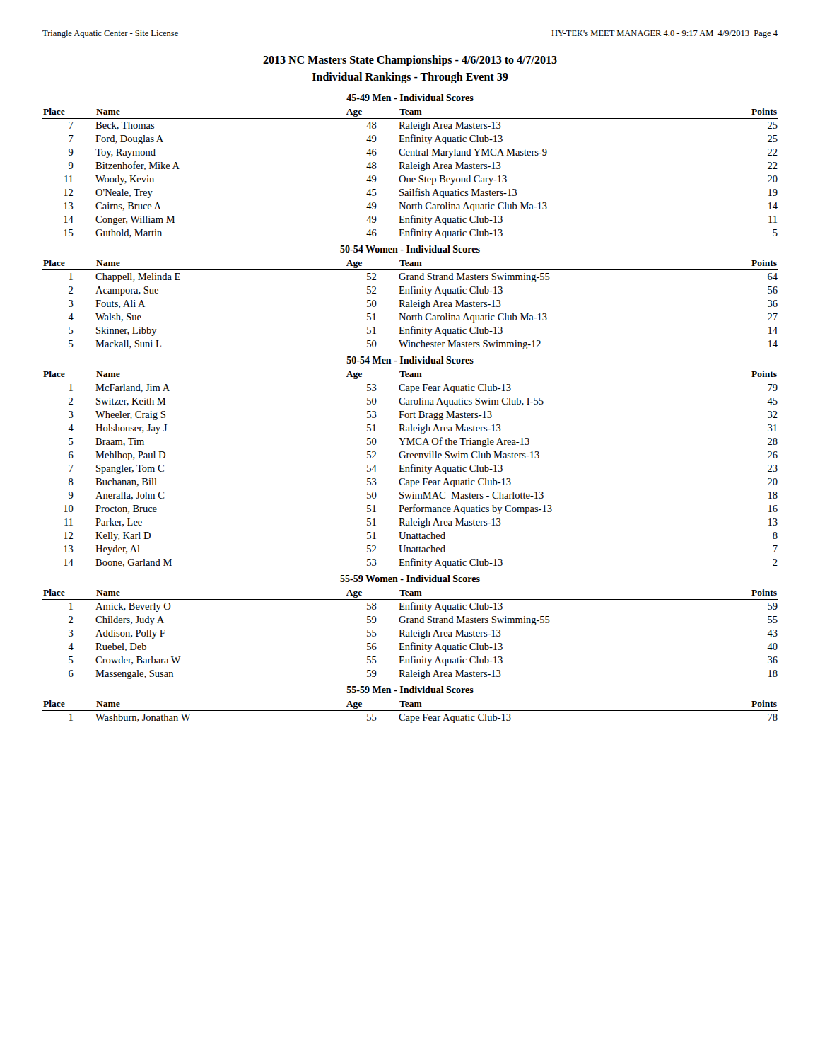Triangle Aquatic Center - Site License HY-TEK's MEET MANAGER 4.0 - 9:17 AM 4/9/2013 Page 4
2013 NC Masters State Championships - 4/6/2013 to 4/7/2013
Individual Rankings - Through Event 39
45-49 Men - Individual Scores
| Place | Name | Age | Team | Points |
| --- | --- | --- | --- | --- |
| 7 | Beck, Thomas | 48 | Raleigh Area Masters-13 | 25 |
| 7 | Ford, Douglas A | 49 | Enfinity Aquatic Club-13 | 25 |
| 9 | Toy, Raymond | 46 | Central Maryland YMCA Masters-9 | 22 |
| 9 | Bitzenhofer, Mike A | 48 | Raleigh Area Masters-13 | 22 |
| 11 | Woody, Kevin | 49 | One Step Beyond Cary-13 | 20 |
| 12 | O'Neale, Trey | 45 | Sailfish Aquatics Masters-13 | 19 |
| 13 | Cairns, Bruce A | 49 | North Carolina Aquatic Club Ma-13 | 14 |
| 14 | Conger, William M | 49 | Enfinity Aquatic Club-13 | 11 |
| 15 | Guthold, Martin | 46 | Enfinity Aquatic Club-13 | 5 |
50-54 Women - Individual Scores
| Place | Name | Age | Team | Points |
| --- | --- | --- | --- | --- |
| 1 | Chappell, Melinda E | 52 | Grand Strand Masters Swimming-55 | 64 |
| 2 | Acampora, Sue | 52 | Enfinity Aquatic Club-13 | 56 |
| 3 | Fouts, Ali A | 50 | Raleigh Area Masters-13 | 36 |
| 4 | Walsh, Sue | 51 | North Carolina Aquatic Club Ma-13 | 27 |
| 5 | Skinner, Libby | 51 | Enfinity Aquatic Club-13 | 14 |
| 5 | Mackall, Suni L | 50 | Winchester Masters Swimming-12 | 14 |
50-54 Men - Individual Scores
| Place | Name | Age | Team | Points |
| --- | --- | --- | --- | --- |
| 1 | McFarland, Jim A | 53 | Cape Fear Aquatic Club-13 | 79 |
| 2 | Switzer, Keith M | 50 | Carolina Aquatics Swim Club, I-55 | 45 |
| 3 | Wheeler, Craig S | 53 | Fort Bragg Masters-13 | 32 |
| 4 | Holshouser, Jay J | 51 | Raleigh Area Masters-13 | 31 |
| 5 | Braam, Tim | 50 | YMCA Of the Triangle Area-13 | 28 |
| 6 | Mehlhop, Paul D | 52 | Greenville Swim Club Masters-13 | 26 |
| 7 | Spangler, Tom C | 54 | Enfinity Aquatic Club-13 | 23 |
| 8 | Buchanan, Bill | 53 | Cape Fear Aquatic Club-13 | 20 |
| 9 | Aneralla, John C | 50 | SwimMAC Masters - Charlotte-13 | 18 |
| 10 | Procton, Bruce | 51 | Performance Aquatics by Compas-13 | 16 |
| 11 | Parker, Lee | 51 | Raleigh Area Masters-13 | 13 |
| 12 | Kelly, Karl D | 51 | Unattached | 8 |
| 13 | Heyder, Al | 52 | Unattached | 7 |
| 14 | Boone, Garland M | 53 | Enfinity Aquatic Club-13 | 2 |
55-59 Women - Individual Scores
| Place | Name | Age | Team | Points |
| --- | --- | --- | --- | --- |
| 1 | Amick, Beverly O | 58 | Enfinity Aquatic Club-13 | 59 |
| 2 | Childers, Judy A | 59 | Grand Strand Masters Swimming-55 | 55 |
| 3 | Addison, Polly F | 55 | Raleigh Area Masters-13 | 43 |
| 4 | Ruebel, Deb | 56 | Enfinity Aquatic Club-13 | 40 |
| 5 | Crowder, Barbara W | 55 | Enfinity Aquatic Club-13 | 36 |
| 6 | Massengale, Susan | 59 | Raleigh Area Masters-13 | 18 |
55-59 Men - Individual Scores
| Place | Name | Age | Team | Points |
| --- | --- | --- | --- | --- |
| 1 | Washburn, Jonathan W | 55 | Cape Fear Aquatic Club-13 | 78 |